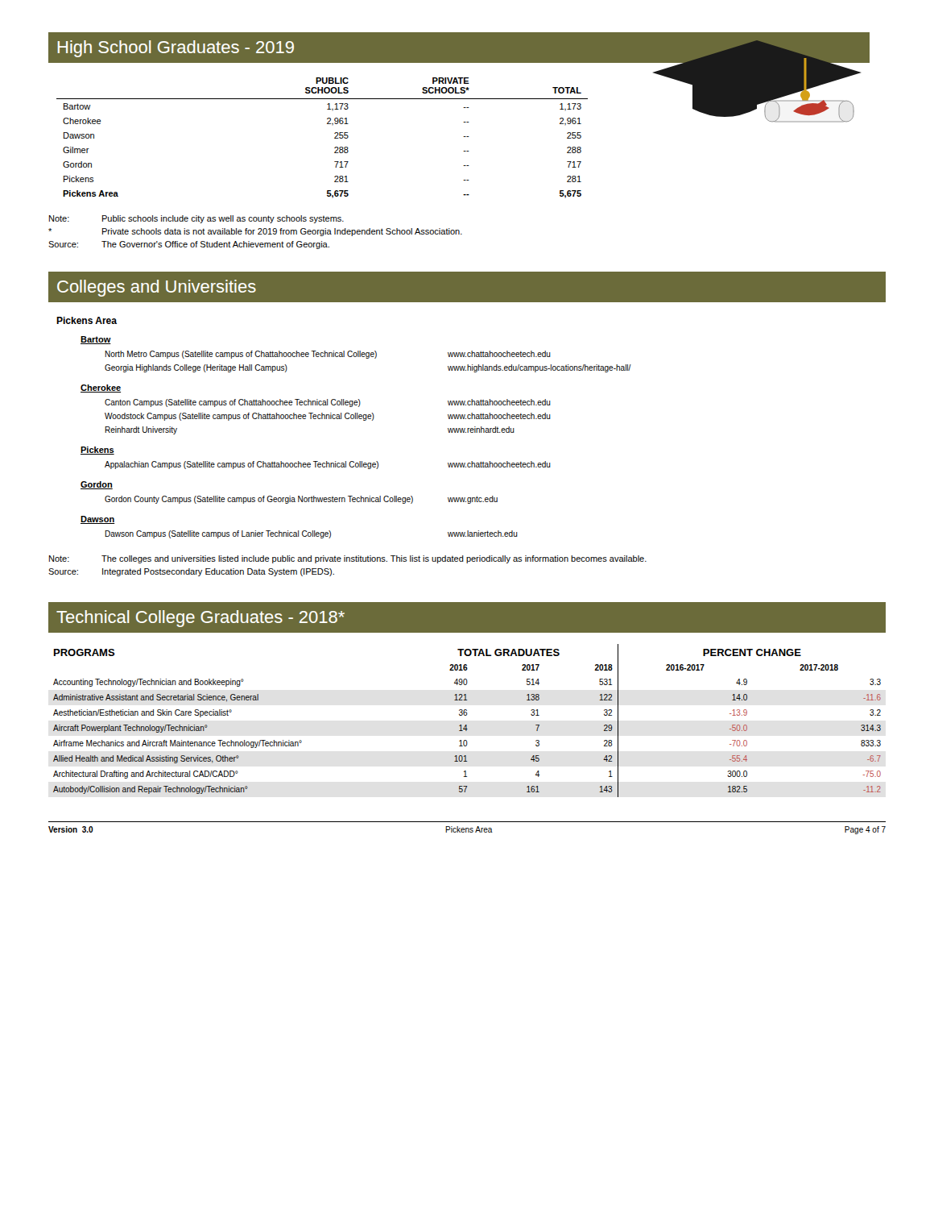High School Graduates - 2019
| | PUBLIC SCHOOLS | PRIVATE SCHOOLS* | TOTAL |
| --- | --- | --- | --- |
| Bartow | 1,173 | -- | 1,173 |
| Cherokee | 2,961 | -- | 2,961 |
| Dawson | 255 | -- | 255 |
| Gilmer | 288 | -- | 288 |
| Gordon | 717 | -- | 717 |
| Pickens | 281 | -- | 281 |
| Pickens Area | 5,675 | -- | 5,675 |
| Note: | Public schools include city as well as county schools systems. |
| * | Private schools data is not available for 2019 from Georgia Independent School Association. |
| Source: | The Governor's Office of Student Achievement of Georgia. |
Colleges and Universities
Pickens Area
Bartow
| North Metro Campus (Satellite campus of Chattahoochee Technical College) | www.chattahoocheetech.edu |
| Georgia Highlands College (Heritage Hall Campus) | www.highlands.edu/campus-locations/heritage-hall/ |
Cherokee
| Canton Campus (Satellite campus of Chattahoochee Technical College) | www.chattahoocheetech.edu |
| Woodstock Campus (Satellite campus of Chattahoochee Technical College) | www.chattahoocheetech.edu |
| Reinhardt University | www.reinhardt.edu |
Pickens
| Appalachian Campus (Satellite campus of Chattahoochee Technical College) | www.chattahoocheetech.edu |
Gordon
| Gordon County Campus (Satellite campus of Georgia Northwestern Technical College) | www.gntc.edu |
Dawson
| Dawson Campus (Satellite campus of Lanier Technical College) | www.laniertech.edu |
| Note: | The colleges and universities listed include public and private institutions. This list is updated periodically as information becomes available. |
| Source: | Integrated Postsecondary Education Data System (IPEDS). |
Technical College Graduates - 2018*
| PROGRAMS | TOTAL GRADUATES | PERCENT CHANGE |
| --- | --- | --- |
| | 2016 | 2017 | 2018 | 2016-2017 | 2017-2018 |
| Accounting Technology/Technician and Bookkeeping° | 490 | 514 | 531 | 4.9 | 3.3 |
| Administrative Assistant and Secretarial Science, General | 121 | 138 | 122 | 14.0 | -11.6 |
| Aesthetician/Esthetician and Skin Care Specialist° | 36 | 31 | 32 | -13.9 | 3.2 |
| Aircraft Powerplant Technology/Technician° | 14 | 7 | 29 | -50.0 | 314.3 |
| Airframe Mechanics and Aircraft Maintenance Technology/Technician° | 10 | 3 | 28 | -70.0 | 833.3 |
| Allied Health and Medical Assisting Services, Other° | 101 | 45 | 42 | -55.4 | -6.7 |
| Architectural Drafting and Architectural CAD/CADD° | 1 | 4 | 1 | 300.0 | -75.0 |
| Autobody/Collision and Repair Technology/Technician° | 57 | 161 | 143 | 182.5 | -11.2 |
Version 3.0
Pickens Area
Page 4 of 7